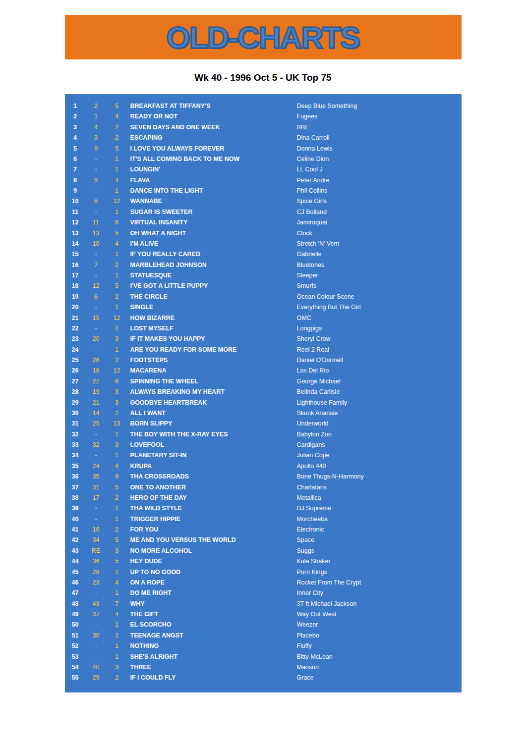OLD-CHARTS
Wk 40 - 1996 Oct 5 - UK Top 75
| 1 | 2 | 5 | BREAKFAST AT TIFFANY'S | Deep Blue Something |
| 2 | 1 | 4 | READY OR NOT | Fugees |
| 3 | 4 | 2 | SEVEN DAYS AND ONE WEEK | BBE |
| 4 | 3 | 2 | ESCAPING | Dina Carroll |
| 5 | 9 | 5 | I LOVE YOU ALWAYS FOREVER | Donna Lewis |
| 6 | - | 1 | IT'S ALL COMING BACK TO ME NOW | Celine Dion |
| 7 | - | 1 | LOUNGIN' | LL Cool J |
| 8 | 5 | 4 | FLAVA | Peter Andre |
| 9 | - | 1 | DANCE INTO THE LIGHT | Phil Collins |
| 10 | 8 | 12 | WANNABE | Spice Girls |
| 11 | - | 1 | SUGAR IS SWEETER | CJ Bolland |
| 12 | 11 | 6 | VIRTUAL INSANITY | Jamiroquai |
| 13 | 13 | 5 | OH WHAT A NIGHT | Clock |
| 14 | 10 | 4 | I'M ALIVE | Stretch 'N' Vern |
| 15 | - | 1 | IF YOU REALLY CARED | Gabrielle |
| 16 | 7 | 2 | MARBLEHEAD JOHNSON | Bluetones |
| 17 | - | 1 | STATUESQUE | Sleeper |
| 18 | 12 | 5 | I'VE GOT A LITTLE PUPPY | Smurfs |
| 19 | 6 | 2 | THE CIRCLE | Ocean Colour Scene |
| 20 | - | 1 | SINGLE | Everything But The Girl |
| 21 | 15 | 12 | HOW BIZARRE | OMC |
| 22 | - | 1 | LOST MYSELF | Longpigs |
| 23 | 20 | 3 | IF IT MAKES YOU HAPPY | Sheryl Crow |
| 24 | - | 1 | ARE YOU READY FOR SOME MORE | Reel 2 Real |
| 25 | 26 | 2 | FOOTSTEPS | Daniel O'Donnell |
| 26 | 18 | 12 | MACARENA | Los Del Rio |
| 27 | 22 | 6 | SPINNING THE WHEEL | George Michael |
| 28 | 19 | 3 | ALWAYS BREAKING MY HEART | Belinda Carlisle |
| 29 | 21 | 3 | GOODBYE HEARTBREAK | Lighthouse Family |
| 30 | 14 | 2 | ALL I WANT | Skunk Anansie |
| 31 | 25 | 13 | BORN SLIPPY | Underworld |
| 32 | - | 1 | THE BOY WITH THE X-RAY EYES | Babylon Zoo |
| 33 | 32 | 3 | LOVEFOOL | Cardigans |
| 34 | - | 1 | PLANETARY SIT-IN | Julian Cope |
| 35 | 24 | 4 | KRUPA | Apollo 440 |
| 36 | 35 | 9 | THA CROSSROADS | Bone Thugs-N-Harmony |
| 37 | 31 | 5 | ONE TO ANOTHER | Charlatans |
| 38 | 17 | 2 | HERO OF THE DAY | Metallica |
| 39 | - | 1 | THA WILD STYLE | DJ Supreme |
| 40 | - | 1 | TRIGGER HIPPIE | Morcheeba |
| 41 | 16 | 2 | FOR YOU | Electronic |
| 42 | 34 | 5 | ME AND YOU VERSUS THE WORLD | Space |
| 43 | RE | 3 | NO MORE ALCOHOL | Suggs |
| 44 | 36 | 5 | HEY DUDE | Kula Shaker |
| 45 | 28 | 2 | UP TO NO GOOD | Porn Kings |
| 46 | 23 | 4 | ON A ROPE | Rocket From The Crypt |
| 47 | - | 1 | DO ME RIGHT | Inner City |
| 48 | 43 | 7 | WHY | 3T ft Michael Jackson |
| 49 | 37 | 4 | THE GIFT | Way Out West |
| 50 | - | 1 | EL SCORCHO | Weezer |
| 51 | 30 | 2 | TEENAGE ANGST | Placebo |
| 52 | - | 1 | NOTHING | Fluffy |
| 53 | - | 1 | SHE'S ALRIGHT | Bitty McLean |
| 54 | 40 | 3 | THREE | Mansun |
| 55 | 29 | 2 | IF I COULD FLY | Grace |